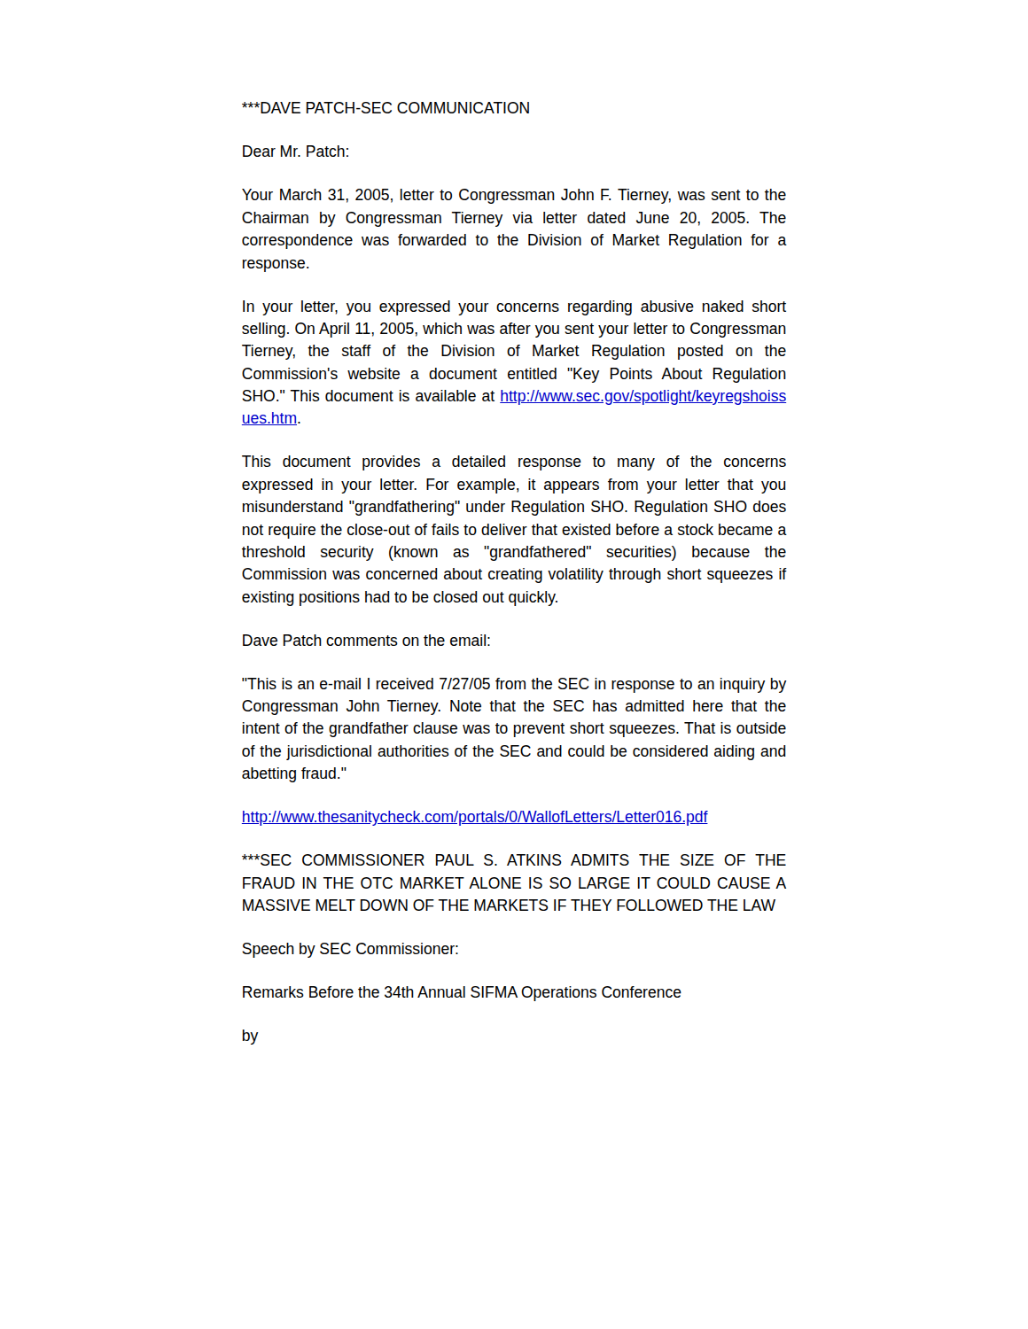***DAVE PATCH-SEC COMMUNICATION
Dear Mr. Patch:
Your March 31, 2005, letter to Congressman John F. Tierney, was sent to the Chairman by Congressman Tierney via letter dated June 20, 2005. The correspondence was forwarded to the Division of Market Regulation for a response.
In your letter, you expressed your concerns regarding abusive naked short selling. On April 11, 2005, which was after you sent your letter to Congressman Tierney, the staff of the Division of Market Regulation posted on the Commission's website a document entitled "Key Points About Regulation SHO." This document is available at http://www.sec.gov/spotlight/keyregshoissues.htm.
This document provides a detailed response to many of the concerns expressed in your letter. For example, it appears from your letter that you misunderstand "grandfathering" under Regulation SHO. Regulation SHO does not require the close-out of fails to deliver that existed before a stock became a threshold security (known as "grandfathered" securities) because the Commission was concerned about creating volatility through short squeezes if existing positions had to be closed out quickly.
Dave Patch comments on the email:
"This is an e-mail I received 7/27/05 from the SEC in response to an inquiry by Congressman John Tierney. Note that the SEC has admitted here that the intent of the grandfather clause was to prevent short squeezes. That is outside of the jurisdictional authorities of the SEC and could be considered aiding and abetting fraud."
http://www.thesanitycheck.com/portals/0/WallofLetters/Letter016.pdf
***SEC COMMISSIONER PAUL S. ATKINS ADMITS THE SIZE OF THE FRAUD IN THE OTC MARKET ALONE IS SO LARGE IT COULD CAUSE A MASSIVE MELT DOWN OF THE MARKETS IF THEY FOLLOWED THE LAW
Speech by SEC Commissioner:
Remarks Before the 34th Annual SIFMA Operations Conference
by